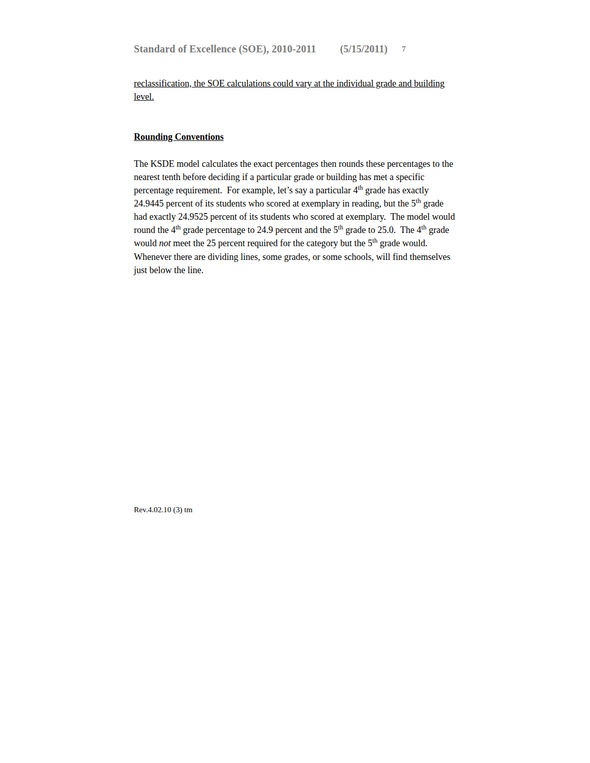Standard of Excellence (SOE), 2010-2011 (5/15/2011) 7
reclassification, the SOE calculations could vary at the individual grade and building level.
Rounding Conventions
The KSDE model calculates the exact percentages then rounds these percentages to the nearest tenth before deciding if a particular grade or building has met a specific percentage requirement. For example, let’s say a particular 4th grade has exactly 24.9445 percent of its students who scored at exemplary in reading, but the 5th grade had exactly 24.9525 percent of its students who scored at exemplary. The model would round the 4th grade percentage to 24.9 percent and the 5th grade to 25.0. The 4th grade would not meet the 25 percent required for the category but the 5th grade would. Whenever there are dividing lines, some grades, or some schools, will find themselves just below the line.
Rev.4.02.10 (3) tm